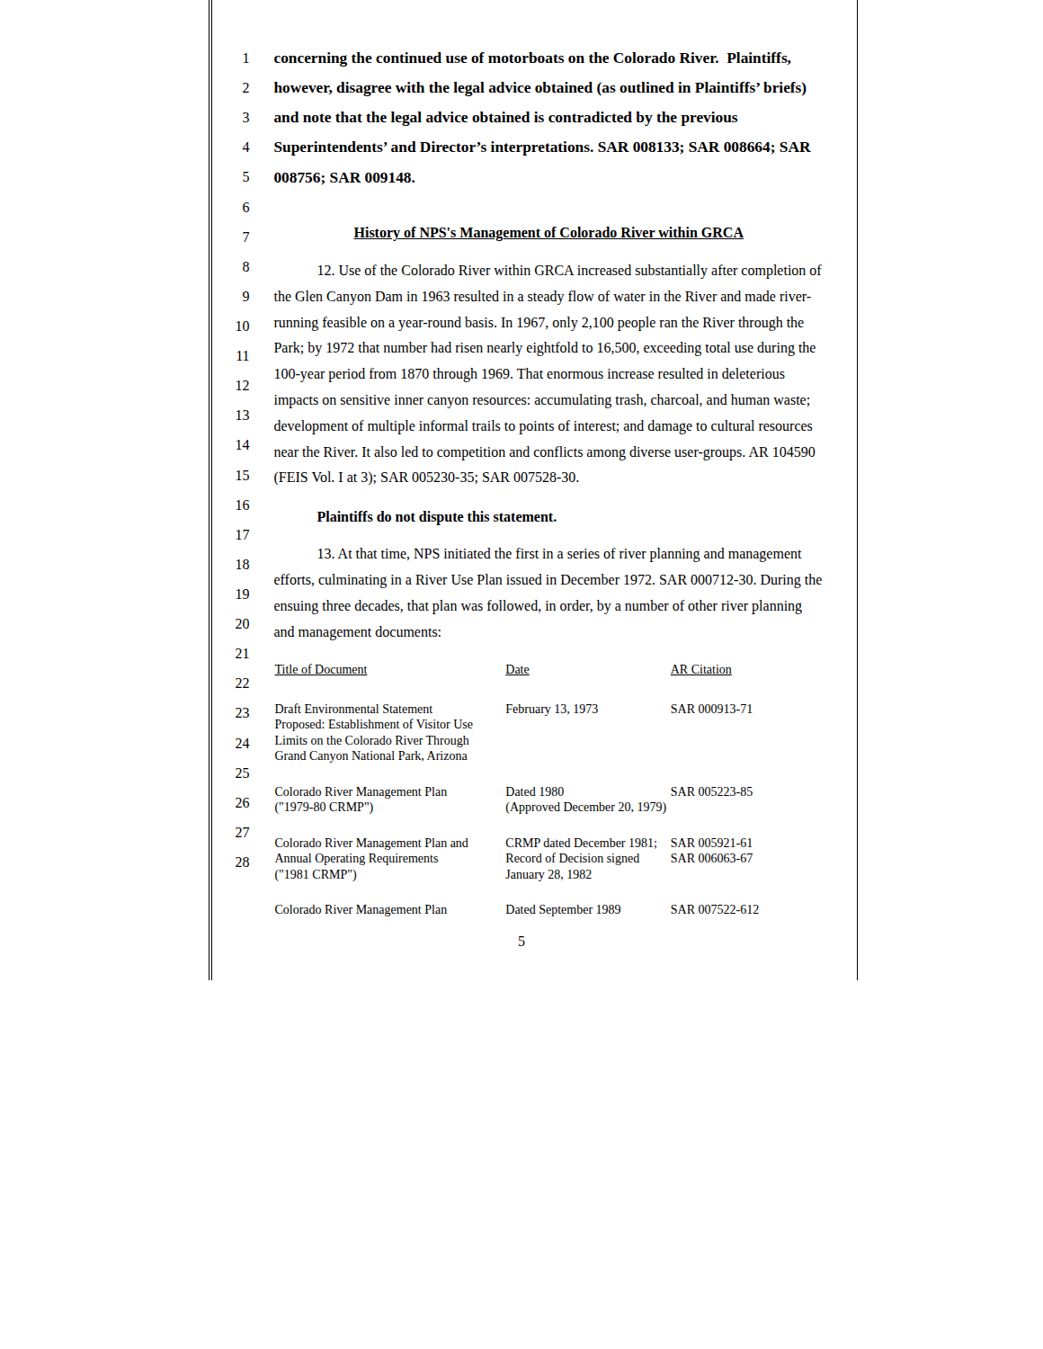1
2
3
4
5
6
7
8
9
10
11
12
13
14
15
16
17
18
19
20
21
22
23
24
25
26
27
28
concerning the continued use of motorboats on the Colorado River. Plaintiffs, however, disagree with the legal advice obtained (as outlined in Plaintiffs’ briefs) and note that the legal advice obtained is contradicted by the previous Superintendents’ and Director’s interpretations. SAR 008133; SAR 008664; SAR 008756; SAR 009148.
History of NPS's Management of Colorado River within GRCA
12. Use of the Colorado River within GRCA increased substantially after completion of the Glen Canyon Dam in 1963 resulted in a steady flow of water in the River and made river-running feasible on a year-round basis. In 1967, only 2,100 people ran the River through the Park; by 1972 that number had risen nearly eightfold to 16,500, exceeding total use during the 100-year period from 1870 through 1969. That enormous increase resulted in deleterious impacts on sensitive inner canyon resources: accumulating trash, charcoal, and human waste; development of multiple informal trails to points of interest; and damage to cultural resources near the River. It also led to competition and conflicts among diverse user-groups. AR 104590 (FEIS Vol. I at 3); SAR 005230-35; SAR 007528-30.
Plaintiffs do not dispute this statement.
13. At that time, NPS initiated the first in a series of river planning and management efforts, culminating in a River Use Plan issued in December 1972. SAR 000712-30. During the ensuing three decades, that plan was followed, in order, by a number of other river planning and management documents:
| Title of Document | Date | AR Citation |
| --- | --- | --- |
| Draft Environmental Statement Proposed: Establishment of Visitor Use Limits on the Colorado River Through Grand Canyon National Park, Arizona | February 13, 1973 | SAR 000913-71 |
| Colorado River Management Plan ("1979-80 CRMP") | Dated 1980 (Approved December 20, 1979) | SAR 005223-85 |
| Colorado River Management Plan and Annual Operating Requirements ("1981 CRMP") | CRMP dated December 1981; Record of Decision signed January 28, 1982 | SAR 005921-61 SAR 006063-67 |
| Colorado River Management Plan | Dated September 1989 | SAR 007522-612 |
5